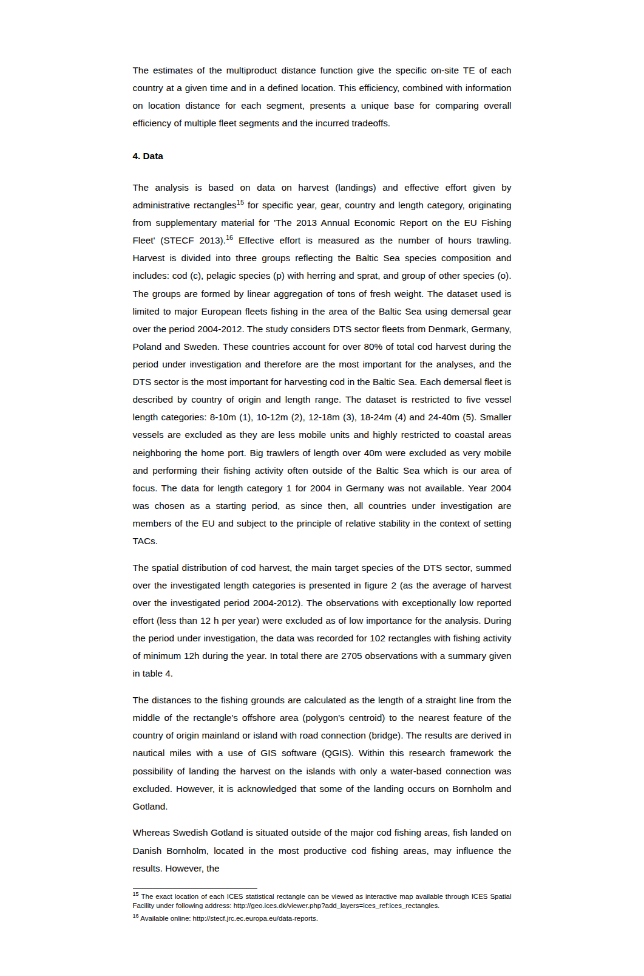The estimates of the multiproduct distance function give the specific on-site TE of each country at a given time and in a defined location. This efficiency, combined with information on location distance for each segment, presents a unique base for comparing overall efficiency of multiple fleet segments and the incurred tradeoffs.
4. Data
The analysis is based on data on harvest (landings) and effective effort given by administrative rectangles15 for specific year, gear, country and length category, originating from supplementary material for 'The 2013 Annual Economic Report on the EU Fishing Fleet' (STECF 2013).16 Effective effort is measured as the number of hours trawling. Harvest is divided into three groups reflecting the Baltic Sea species composition and includes: cod (c), pelagic species (p) with herring and sprat, and group of other species (o). The groups are formed by linear aggregation of tons of fresh weight. The dataset used is limited to major European fleets fishing in the area of the Baltic Sea using demersal gear over the period 2004-2012. The study considers DTS sector fleets from Denmark, Germany, Poland and Sweden. These countries account for over 80% of total cod harvest during the period under investigation and therefore are the most important for the analyses, and the DTS sector is the most important for harvesting cod in the Baltic Sea. Each demersal fleet is described by country of origin and length range. The dataset is restricted to five vessel length categories: 8-10m (1), 10-12m (2), 12-18m (3), 18-24m (4) and 24-40m (5). Smaller vessels are excluded as they are less mobile units and highly restricted to coastal areas neighboring the home port. Big trawlers of length over 40m were excluded as very mobile and performing their fishing activity often outside of the Baltic Sea which is our area of focus. The data for length category 1 for 2004 in Germany was not available. Year 2004 was chosen as a starting period, as since then, all countries under investigation are members of the EU and subject to the principle of relative stability in the context of setting TACs.
The spatial distribution of cod harvest, the main target species of the DTS sector, summed over the investigated length categories is presented in figure 2 (as the average of harvest over the investigated period 2004-2012). The observations with exceptionally low reported effort (less than 12 h per year) were excluded as of low importance for the analysis. During the period under investigation, the data was recorded for 102 rectangles with fishing activity of minimum 12h during the year. In total there are 2705 observations with a summary given in table 4.
The distances to the fishing grounds are calculated as the length of a straight line from the middle of the rectangle's offshore area (polygon's centroid) to the nearest feature of the country of origin mainland or island with road connection (bridge). The results are derived in nautical miles with a use of GIS software (QGIS). Within this research framework the possibility of landing the harvest on the islands with only a water-based connection was excluded. However, it is acknowledged that some of the landing occurs on Bornholm and Gotland.
Whereas Swedish Gotland is situated outside of the major cod fishing areas, fish landed on Danish Bornholm, located in the most productive cod fishing areas, may influence the results. However, the
15 The exact location of each ICES statistical rectangle can be viewed as interactive map available through ICES Spatial Facility under following address: http://geo.ices.dk/viewer.php?add_layers=ices_ref:ices_rectangles.
16 Available online: http://stecf.jrc.ec.europa.eu/data-reports.